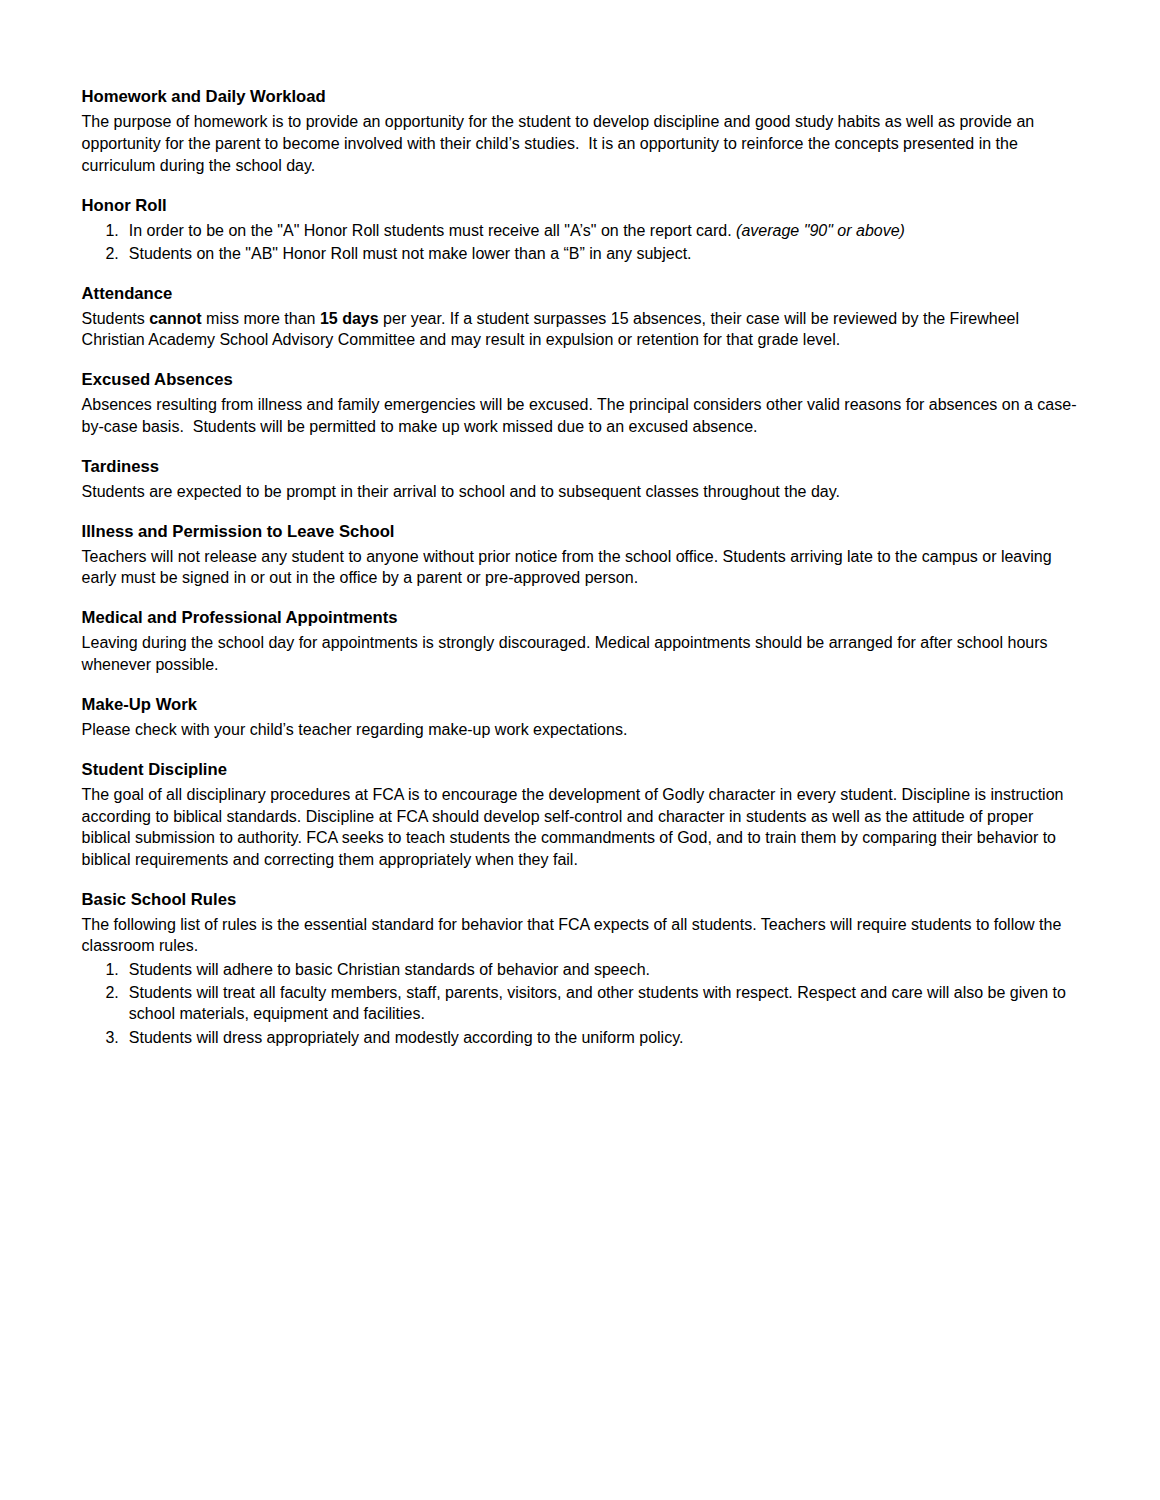Homework and Daily Workload
The purpose of homework is to provide an opportunity for the student to develop discipline and good study habits as well as provide an opportunity for the parent to become involved with their child’s studies. It is an opportunity to reinforce the concepts presented in the curriculum during the school day.
Honor Roll
In order to be on the "A" Honor Roll students must receive all "A’s" on the report card. (average "90" or above)
Students on the "AB" Honor Roll must not make lower than a “B” in any subject.
Attendance
Students cannot miss more than 15 days per year. If a student surpasses 15 absences, their case will be reviewed by the Firewheel Christian Academy School Advisory Committee and may result in expulsion or retention for that grade level.
Excused Absences
Absences resulting from illness and family emergencies will be excused. The principal considers other valid reasons for absences on a case-by-case basis. Students will be permitted to make up work missed due to an excused absence.
Tardiness
Students are expected to be prompt in their arrival to school and to subsequent classes throughout the day.
Illness and Permission to Leave School
Teachers will not release any student to anyone without prior notice from the school office. Students arriving late to the campus or leaving early must be signed in or out in the office by a parent or pre-approved person.
Medical and Professional Appointments
Leaving during the school day for appointments is strongly discouraged. Medical appointments should be arranged for after school hours whenever possible.
Make-Up Work
Please check with your child’s teacher regarding make-up work expectations.
Student Discipline
The goal of all disciplinary procedures at FCA is to encourage the development of Godly character in every student. Discipline is instruction according to biblical standards. Discipline at FCA should develop self-control and character in students as well as the attitude of proper biblical submission to authority. FCA seeks to teach students the commandments of God, and to train them by comparing their behavior to biblical requirements and correcting them appropriately when they fail.
Basic School Rules
The following list of rules is the essential standard for behavior that FCA expects of all students. Teachers will require students to follow the classroom rules.
Students will adhere to basic Christian standards of behavior and speech.
Students will treat all faculty members, staff, parents, visitors, and other students with respect. Respect and care will also be given to school materials, equipment and facilities.
Students will dress appropriately and modestly according to the uniform policy.